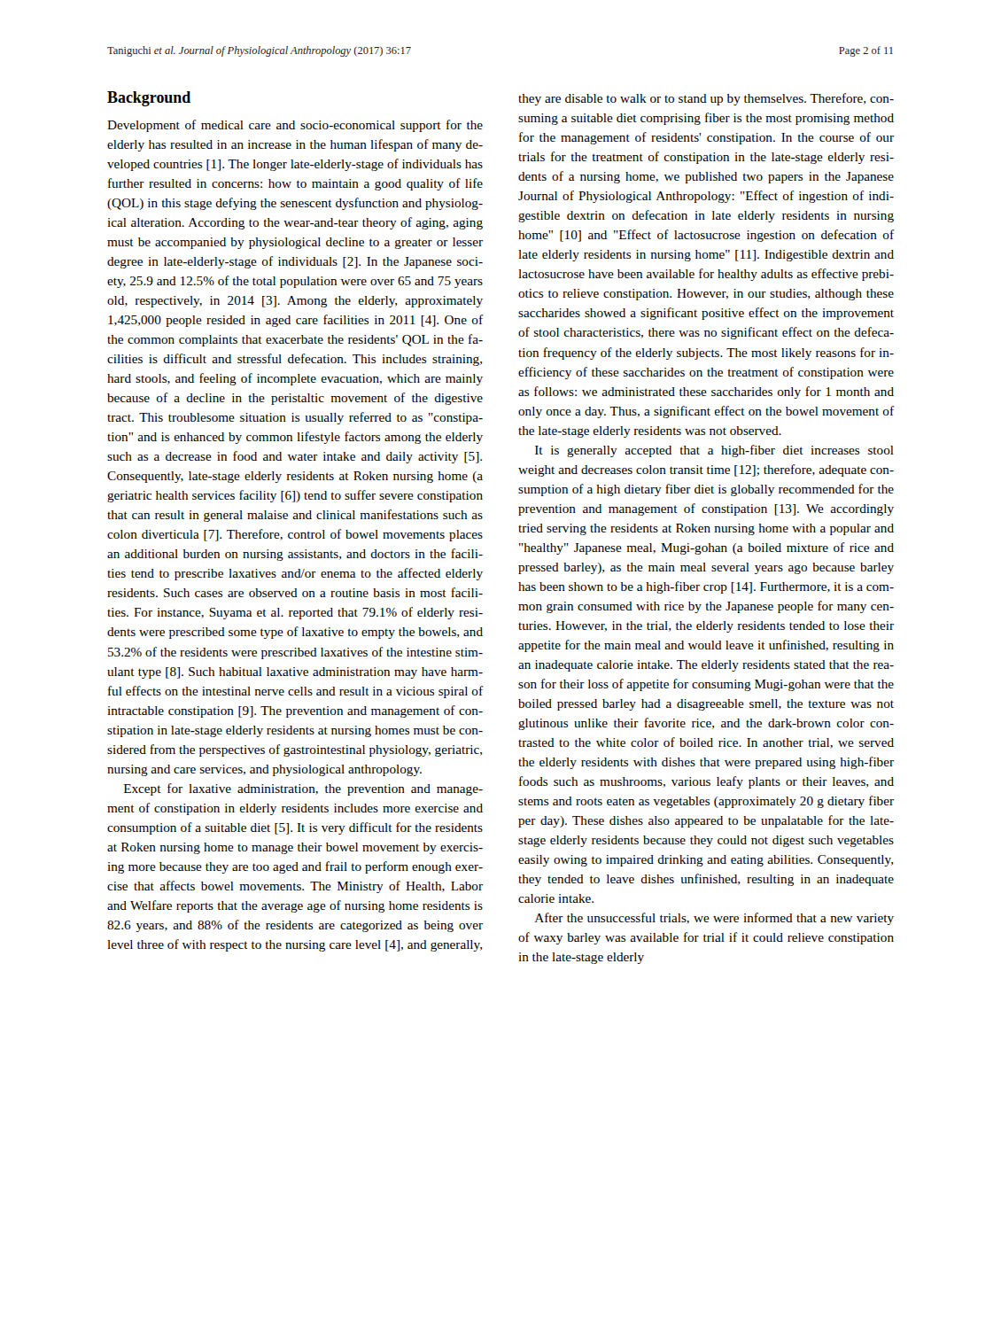Taniguchi et al. Journal of Physiological Anthropology (2017) 36:17
Page 2 of 11
Background
Development of medical care and socio-economical support for the elderly has resulted in an increase in the human lifespan of many developed countries [1]. The longer late-elderly-stage of individuals has further resulted in concerns: how to maintain a good quality of life (QOL) in this stage defying the senescent dysfunction and physiological alteration. According to the wear-and-tear theory of aging, aging must be accompanied by physiological decline to a greater or lesser degree in late-elderly-stage of individuals [2]. In the Japanese society, 25.9 and 12.5% of the total population were over 65 and 75 years old, respectively, in 2014 [3]. Among the elderly, approximately 1,425,000 people resided in aged care facilities in 2011 [4]. One of the common complaints that exacerbate the residents' QOL in the facilities is difficult and stressful defecation. This includes straining, hard stools, and feeling of incomplete evacuation, which are mainly because of a decline in the peristaltic movement of the digestive tract. This troublesome situation is usually referred to as "constipation" and is enhanced by common lifestyle factors among the elderly such as a decrease in food and water intake and daily activity [5]. Consequently, late-stage elderly residents at Roken nursing home (a geriatric health services facility [6]) tend to suffer severe constipation that can result in general malaise and clinical manifestations such as colon diverticula [7]. Therefore, control of bowel movements places an additional burden on nursing assistants, and doctors in the facilities tend to prescribe laxatives and/or enema to the affected elderly residents. Such cases are observed on a routine basis in most facilities. For instance, Suyama et al. reported that 79.1% of elderly residents were prescribed some type of laxative to empty the bowels, and 53.2% of the residents were prescribed laxatives of the intestine stimulant type [8]. Such habitual laxative administration may have harmful effects on the intestinal nerve cells and result in a vicious spiral of intractable constipation [9]. The prevention and management of constipation in late-stage elderly residents at nursing homes must be considered from the perspectives of gastrointestinal physiology, geriatric, nursing and care services, and physiological anthropology.
Except for laxative administration, the prevention and management of constipation in elderly residents includes more exercise and consumption of a suitable diet [5]. It is very difficult for the residents at Roken nursing home to manage their bowel movement by exercising more because they are too aged and frail to perform enough exercise that affects bowel movements. The Ministry of Health, Labor and Welfare reports that the average age of nursing home residents is 82.6 years, and 88% of the residents are categorized as being over level three of with respect to the nursing care level [4], and generally, they are disable to walk or to stand up by themselves. Therefore, consuming a suitable diet comprising fiber is the most promising method for the management of residents' constipation. In the course of our trials for the treatment of constipation in the late-stage elderly residents of a nursing home, we published two papers in the Japanese Journal of Physiological Anthropology: "Effect of ingestion of indigestible dextrin on defecation in late elderly residents in nursing home" [10] and "Effect of lactosucrose ingestion on defecation of late elderly residents in nursing home" [11]. Indigestible dextrin and lactosucrose have been available for healthy adults as effective prebiotics to relieve constipation. However, in our studies, although these saccharides showed a significant positive effect on the improvement of stool characteristics, there was no significant effect on the defecation frequency of the elderly subjects. The most likely reasons for inefficiency of these saccharides on the treatment of constipation were as follows: we administrated these saccharides only for 1 month and only once a day. Thus, a significant effect on the bowel movement of the late-stage elderly residents was not observed.
It is generally accepted that a high-fiber diet increases stool weight and decreases colon transit time [12]; therefore, adequate consumption of a high dietary fiber diet is globally recommended for the prevention and management of constipation [13]. We accordingly tried serving the residents at Roken nursing home with a popular and "healthy" Japanese meal, Mugi-gohan (a boiled mixture of rice and pressed barley), as the main meal several years ago because barley has been shown to be a high-fiber crop [14]. Furthermore, it is a common grain consumed with rice by the Japanese people for many centuries. However, in the trial, the elderly residents tended to lose their appetite for the main meal and would leave it unfinished, resulting in an inadequate calorie intake. The elderly residents stated that the reason for their loss of appetite for consuming Mugi-gohan were that the boiled pressed barley had a disagreeable smell, the texture was not glutinous unlike their favorite rice, and the dark-brown color contrasted to the white color of boiled rice. In another trial, we served the elderly residents with dishes that were prepared using high-fiber foods such as mushrooms, various leafy plants or their leaves, and stems and roots eaten as vegetables (approximately 20 g dietary fiber per day). These dishes also appeared to be unpalatable for the late-stage elderly residents because they could not digest such vegetables easily owing to impaired drinking and eating abilities. Consequently, they tended to leave dishes unfinished, resulting in an inadequate calorie intake.
After the unsuccessful trials, we were informed that a new variety of waxy barley was available for trial if it could relieve constipation in the late-stage elderly